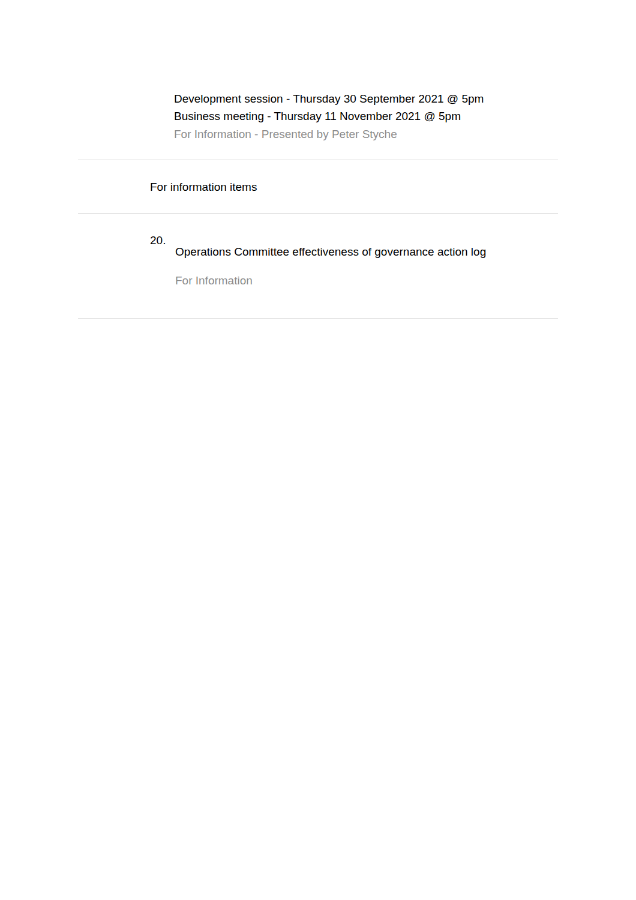Development session - Thursday 30 September 2021 @ 5pm
Business meeting - Thursday 11 November 2021 @ 5pm
For Information - Presented by Peter Styche
For information items
20.
Operations Committee effectiveness of governance action log
For Information